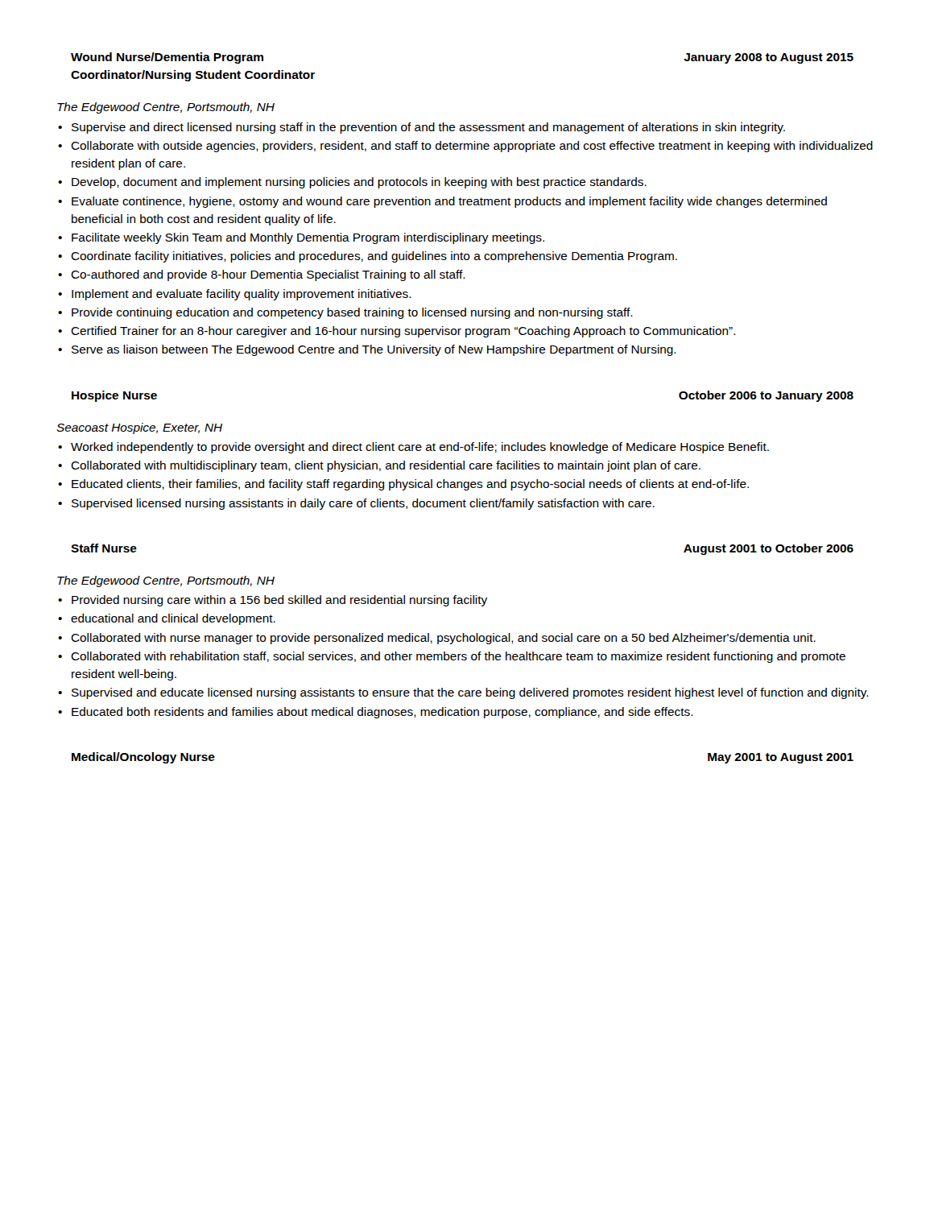Wound Nurse/Dementia Program
Coordinator/Nursing Student Coordinator
January 2008 to August 2015
The Edgewood Centre, Portsmouth, NH
Supervise and direct licensed nursing staff in the prevention of and the assessment and management of alterations in skin integrity.
Collaborate with outside agencies, providers, resident, and staff to determine appropriate and cost effective treatment in keeping with individualized resident plan of care.
Develop, document and implement nursing policies and protocols in keeping with best practice standards.
Evaluate continence, hygiene, ostomy and wound care prevention and treatment products and implement facility wide changes determined beneficial in both cost and resident quality of life.
Facilitate weekly Skin Team and Monthly Dementia Program interdisciplinary meetings.
Coordinate facility initiatives, policies and procedures, and guidelines into a comprehensive Dementia Program.
Co-authored and provide 8-hour Dementia Specialist Training to all staff.
Implement and evaluate facility quality improvement initiatives.
Provide continuing education and competency based training to licensed nursing and non-nursing staff.
Certified Trainer for an 8-hour caregiver and 16-hour nursing supervisor program “Coaching Approach to Communication”.
Serve as liaison between The Edgewood Centre and The University of New Hampshire Department of Nursing.
Hospice Nurse
October 2006 to January 2008
Seacoast Hospice, Exeter, NH
Worked independently to provide oversight and direct client care at end-of-life; includes knowledge of Medicare Hospice Benefit.
Collaborated with multidisciplinary team, client physician, and residential care facilities to maintain joint plan of care.
Educated clients, their families, and facility staff regarding physical changes and psycho-social needs of clients at end-of-life.
Supervised licensed nursing assistants in daily care of clients, document client/family satisfaction with care.
Staff Nurse
August 2001 to October 2006
The Edgewood Centre, Portsmouth, NH
Provided nursing care within a 156 bed skilled and residential nursing facility
educational and clinical development.
Collaborated with nurse manager to provide personalized medical, psychological, and social care on a 50 bed Alzheimer's/dementia unit.
Collaborated with rehabilitation staff, social services, and other members of the healthcare team to maximize resident functioning and promote resident well-being.
Supervised and educate licensed nursing assistants to ensure that the care being delivered promotes resident highest level of function and dignity.
Educated both residents and families about medical diagnoses, medication purpose, compliance, and side effects.
Medical/Oncology Nurse
May 2001 to August 2001